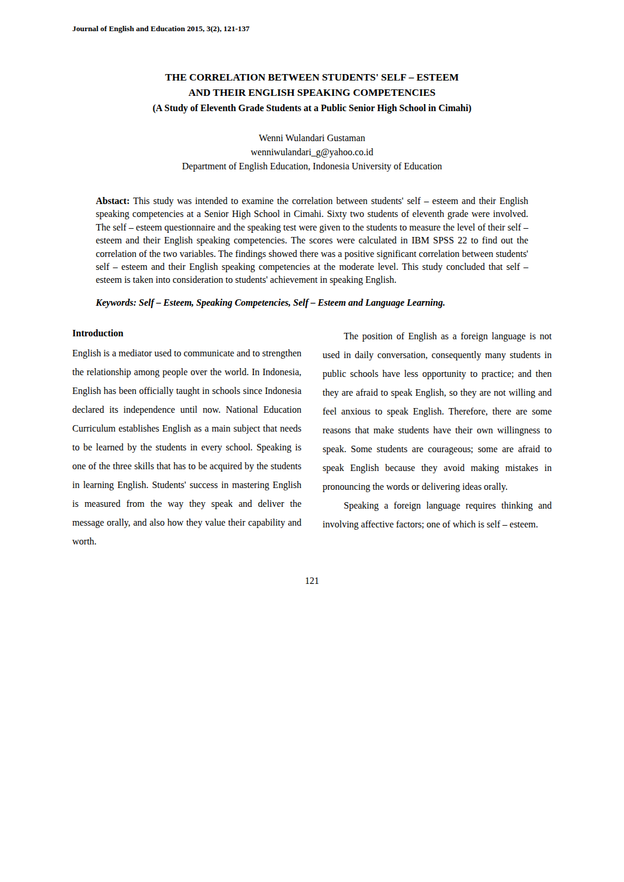Journal of English and Education 2015, 3(2), 121-137
The Correlation Between Students' Self – Esteem
and Their English Speaking Competencies
(A Study of Eleventh Grade Students at a Public Senior High School in Cimahi)
Wenni Wulandari Gustaman
wenniwulandari_g@yahoo.co.id
Department of English Education, Indonesia University of Education
Abstact: This study was intended to examine the correlation between students' self – esteem and their English speaking competencies at a Senior High School in Cimahi. Sixty two students of eleventh grade were involved. The self – esteem questionnaire and the speaking test were given to the students to measure the level of their self – esteem and their English speaking competencies. The scores were calculated in IBM SPSS 22 to find out the correlation of the two variables. The findings showed there was a positive significant correlation between students' self – esteem and their English speaking competencies at the moderate level. This study concluded that self – esteem is taken into consideration to students' achievement in speaking English.
Keywords: Self – Esteem, Speaking Competencies, Self – Esteem and Language Learning.
Introduction
English is a mediator used to communicate and to strengthen the relationship among people over the world. In Indonesia, English has been officially taught in schools since Indonesia declared its independence until now. National Education Curriculum establishes English as a main subject that needs to be learned by the students in every school. Speaking is one of the three skills that has to be acquired by the students in learning English. Students' success in mastering English is measured from the way they speak and deliver the message orally, and also how they value their capability and worth.
The position of English as a foreign language is not used in daily conversation, consequently many students in public schools have less opportunity to practice; and then they are afraid to speak English, so they are not willing and feel anxious to speak English. Therefore, there are some reasons that make students have their own willingness to speak. Some students are courageous; some are afraid to speak English because they avoid making mistakes in pronouncing the words or delivering ideas orally.
Speaking a foreign language requires thinking and involving affective factors; one of which is self – esteem.
121